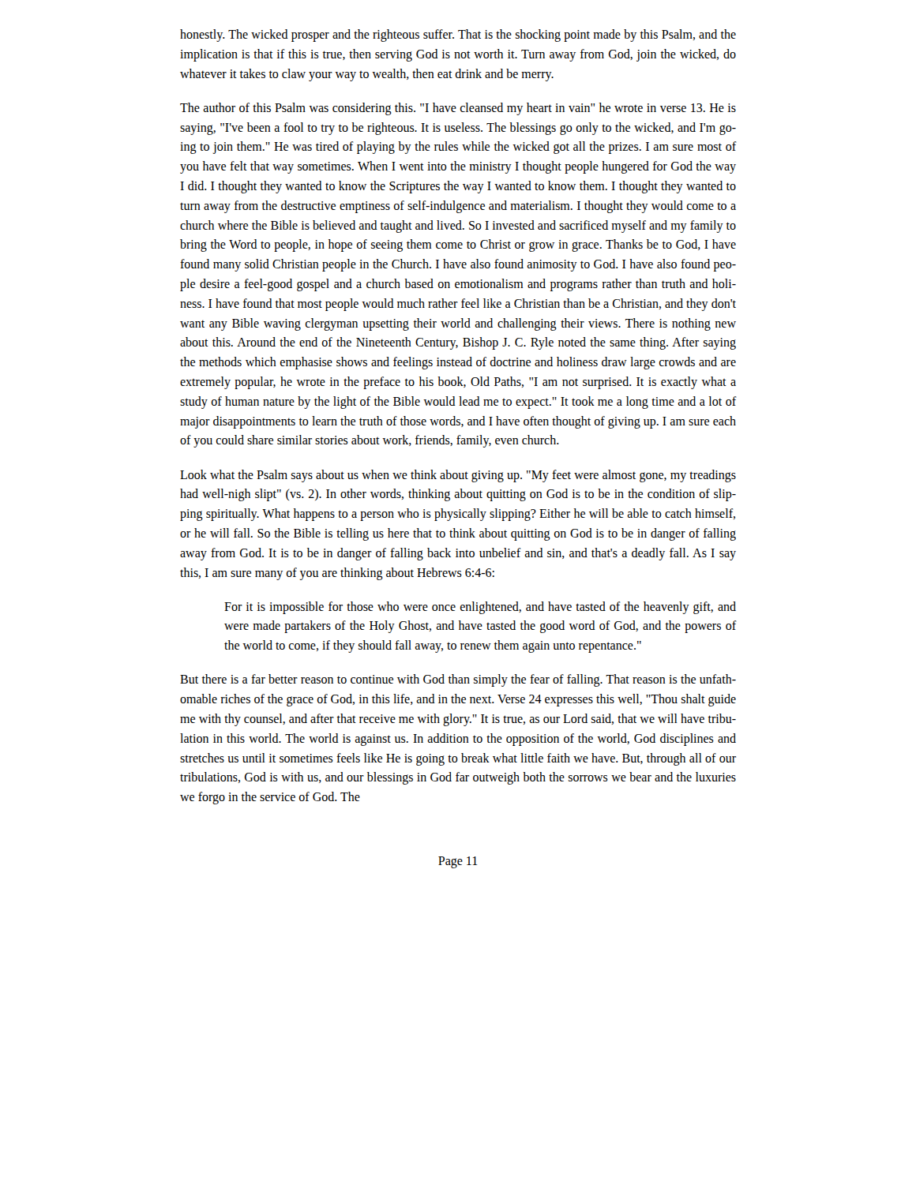honestly. The wicked prosper and the righteous suffer. That is the shocking point made by this Psalm, and the implication is that if this is true, then serving God is not worth it. Turn away from God, join the wicked, do whatever it takes to claw your way to wealth, then eat drink and be merry.
The author of this Psalm was considering this. "I have cleansed my heart in vain" he wrote in verse 13. He is saying, "I've been a fool to try to be righteous. It is useless. The blessings go only to the wicked, and I'm going to join them." He was tired of playing by the rules while the wicked got all the prizes. I am sure most of you have felt that way sometimes. When I went into the ministry I thought people hungered for God the way I did. I thought they wanted to know the Scriptures the way I wanted to know them. I thought they wanted to turn away from the destructive emptiness of self-indulgence and materialism. I thought they would come to a church where the Bible is believed and taught and lived. So I invested and sacrificed myself and my family to bring the Word to people, in hope of seeing them come to Christ or grow in grace. Thanks be to God, I have found many solid Christian people in the Church. I have also found animosity to God. I have also found people desire a feel-good gospel and a church based on emotionalism and programs rather than truth and holiness. I have found that most people would much rather feel like a Christian than be a Christian, and they don't want any Bible waving clergyman upsetting their world and challenging their views. There is nothing new about this. Around the end of the Nineteenth Century, Bishop J. C. Ryle noted the same thing. After saying the methods which emphasise shows and feelings instead of doctrine and holiness draw large crowds and are extremely popular, he wrote in the preface to his book, Old Paths, "I am not surprised. It is exactly what a study of human nature by the light of the Bible would lead me to expect." It took me a long time and a lot of major disappointments to learn the truth of those words, and I have often thought of giving up. I am sure each of you could share similar stories about work, friends, family, even church.
Look what the Psalm says about us when we think about giving up. "My feet were almost gone, my treadings had well-nigh slipt" (vs. 2). In other words, thinking about quitting on God is to be in the condition of slipping spiritually. What happens to a person who is physically slipping? Either he will be able to catch himself, or he will fall. So the Bible is telling us here that to think about quitting on God is to be in danger of falling away from God. It is to be in danger of falling back into unbelief and sin, and that's a deadly fall. As I say this, I am sure many of you are thinking about Hebrews 6:4-6:
For it is impossible for those who were once enlightened, and have tasted of the heavenly gift, and were made partakers of the Holy Ghost, and have tasted the good word of God, and the powers of the world to come, if they should fall away, to renew them again unto repentance."
But there is a far better reason to continue with God than simply the fear of falling. That reason is the unfathomable riches of the grace of God, in this life, and in the next. Verse 24 expresses this well, "Thou shalt guide me with thy counsel, and after that receive me with glory." It is true, as our Lord said, that we will have tribulation in this world. The world is against us. In addition to the opposition of the world, God disciplines and stretches us until it sometimes feels like He is going to break what little faith we have. But, through all of our tribulations, God is with us, and our blessings in God far outweigh both the sorrows we bear and the luxuries we forgo in the service of God. The
Page 11